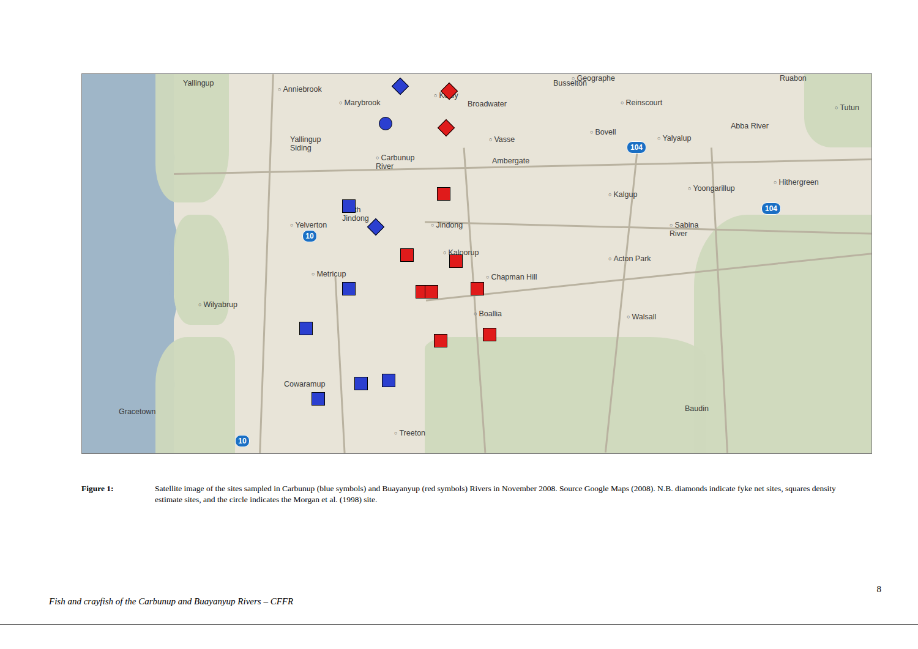104
104
10
10
Yallingup Anniebrook Marybrook Kealy Broadwater Busselton Geographe Ruabon Reinscourt Tutun Vasse Bovell Yalyalup Abba River Yallingup
Siding Carbunup
River Ambergate Kalgup Yoongarillup Hithergreen North
Jindong Yelverton Jindong Sabina
River Kaloorup Acton Park Metricup Chapman Hill Wilyabrup Boallia Walsall Cowaramup Baudin Gracetown Treeton
Figure 1: Satellite image of the sites sampled in Carbunup (blue symbols) and Buayanyup (red symbols) Rivers in November 2008. Source Google Maps (2008). N.B. diamonds indicate fyke net sites, squares density estimate sites, and the circle indicates the Morgan et al. (1998) site.
8
Fish and crayfish of the Carbunup and Buayanyup Rivers – CFFR